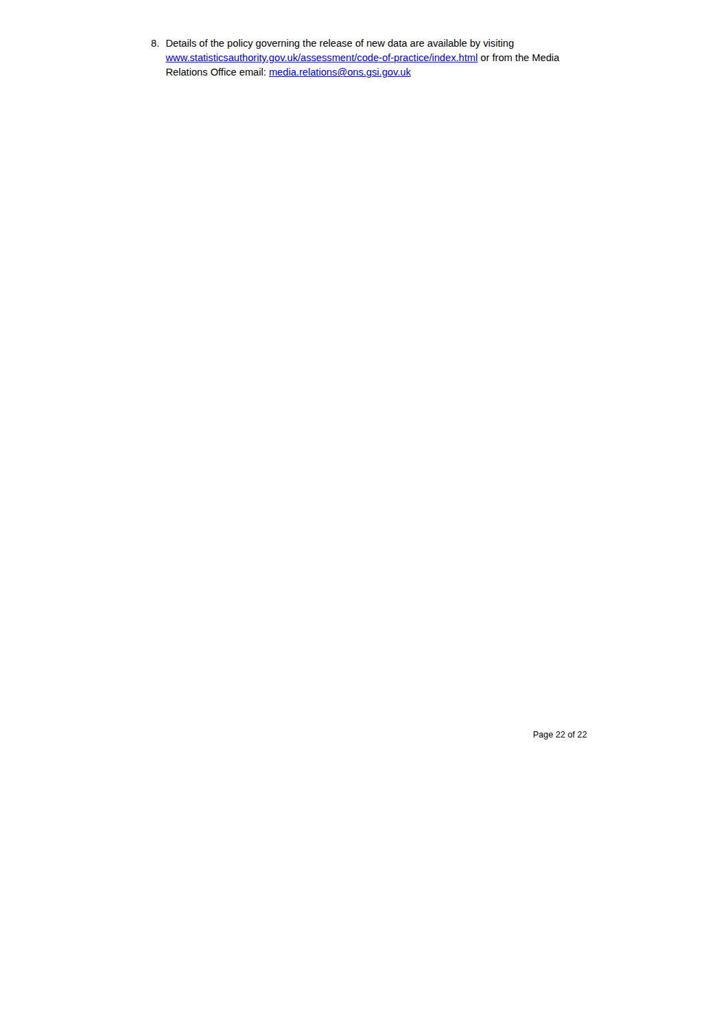Details of the policy governing the release of new data are available by visiting www.statisticsauthority.gov.uk/assessment/code-of-practice/index.html or from the Media Relations Office email: media.relations@ons.gsi.gov.uk
Page 22 of 22